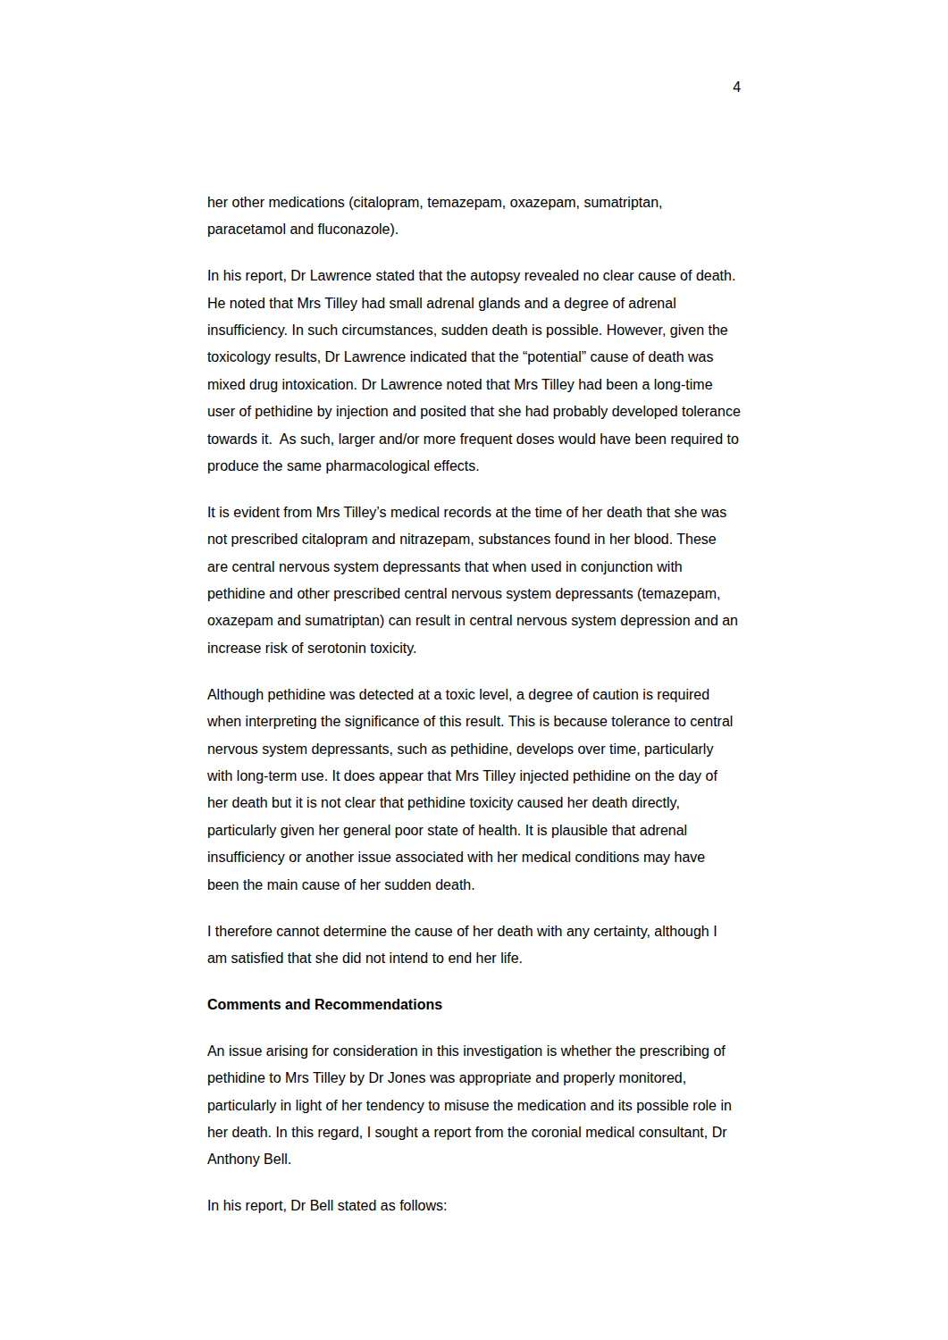4
her other medications (citalopram, temazepam, oxazepam, sumatriptan, paracetamol and fluconazole).
In his report, Dr Lawrence stated that the autopsy revealed no clear cause of death. He noted that Mrs Tilley had small adrenal glands and a degree of adrenal insufficiency. In such circumstances, sudden death is possible. However, given the toxicology results, Dr Lawrence indicated that the “potential” cause of death was mixed drug intoxication. Dr Lawrence noted that Mrs Tilley had been a long-time user of pethidine by injection and posited that she had probably developed tolerance towards it. As such, larger and/or more frequent doses would have been required to produce the same pharmacological effects.
It is evident from Mrs Tilley’s medical records at the time of her death that she was not prescribed citalopram and nitrazepam, substances found in her blood. These are central nervous system depressants that when used in conjunction with pethidine and other prescribed central nervous system depressants (temazepam, oxazepam and sumatriptan) can result in central nervous system depression and an increase risk of serotonin toxicity.
Although pethidine was detected at a toxic level, a degree of caution is required when interpreting the significance of this result. This is because tolerance to central nervous system depressants, such as pethidine, develops over time, particularly with long-term use. It does appear that Mrs Tilley injected pethidine on the day of her death but it is not clear that pethidine toxicity caused her death directly, particularly given her general poor state of health. It is plausible that adrenal insufficiency or another issue associated with her medical conditions may have been the main cause of her sudden death.
I therefore cannot determine the cause of her death with any certainty, although I am satisfied that she did not intend to end her life.
Comments and Recommendations
An issue arising for consideration in this investigation is whether the prescribing of pethidine to Mrs Tilley by Dr Jones was appropriate and properly monitored, particularly in light of her tendency to misuse the medication and its possible role in her death. In this regard, I sought a report from the coronial medical consultant, Dr Anthony Bell.
In his report, Dr Bell stated as follows: